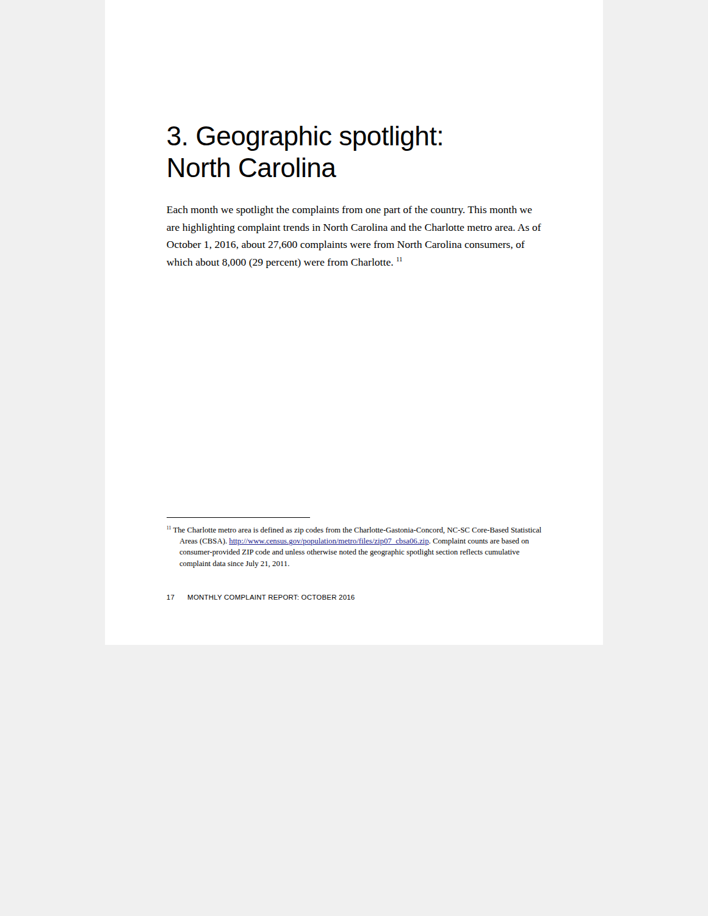3. Geographic spotlight:
North Carolina
Each month we spotlight the complaints from one part of the country. This month we are highlighting complaint trends in North Carolina and the Charlotte metro area. As of October 1, 2016, about 27,600 complaints were from North Carolina consumers, of which about 8,000 (29 percent) were from Charlotte. 11
11 The Charlotte metro area is defined as zip codes from the Charlotte-Gastonia-Concord, NC-SC Core-Based Statistical Areas (CBSA). http://www.census.gov/population/metro/files/zip07_cbsa06.zip. Complaint counts are based on consumer-provided ZIP code and unless otherwise noted the geographic spotlight section reflects cumulative complaint data since July 21, 2011.
17 MONTHLY COMPLAINT REPORT: OCTOBER 2016